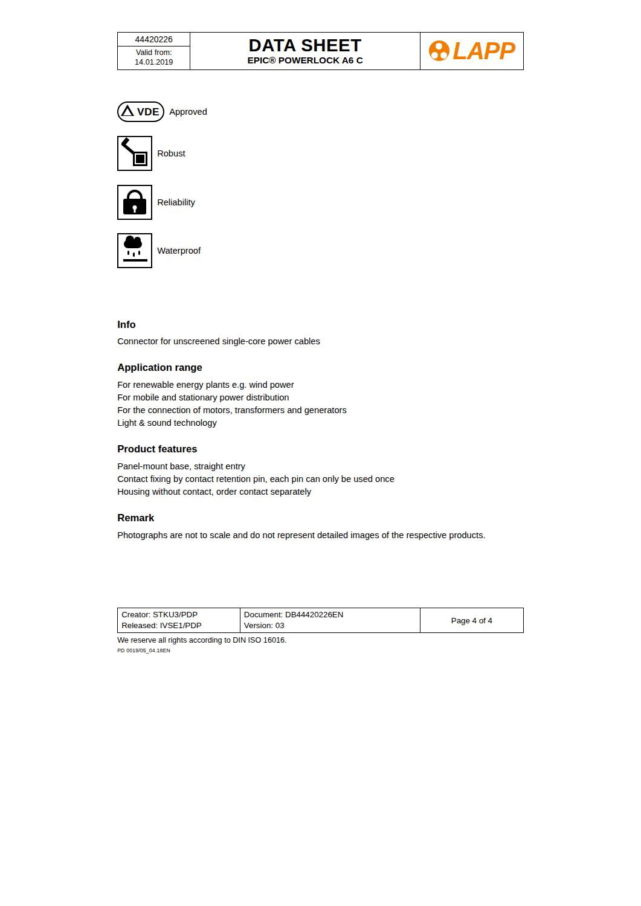| 44420226 | DATA SHEET EPIC® POWERLOCK A6 C | LAPP |
| Valid from: 14.01.2019 |
VDE
Approved
Robust
Reliability
Waterproof
Info
Connector for unscreened single-core power cables
Application range
For renewable energy plants e.g. wind power
For mobile and stationary power distribution
For the connection of motors, transformers and generators
Light & sound technology
Product features
Panel-mount base, straight entry
Contact fixing by contact retention pin, each pin can only be used once
Housing without contact, order contact separately
Remark
Photographs are not to scale and do not represent detailed images of the respective products.
| Creator: STKU3/PDP Released: IVSE1/PDP | Document: DB44420226EN Version: 03 | Page 4 of 4 |
We reserve all rights according to DIN ISO 16016.
PD 0019/05_04.18EN